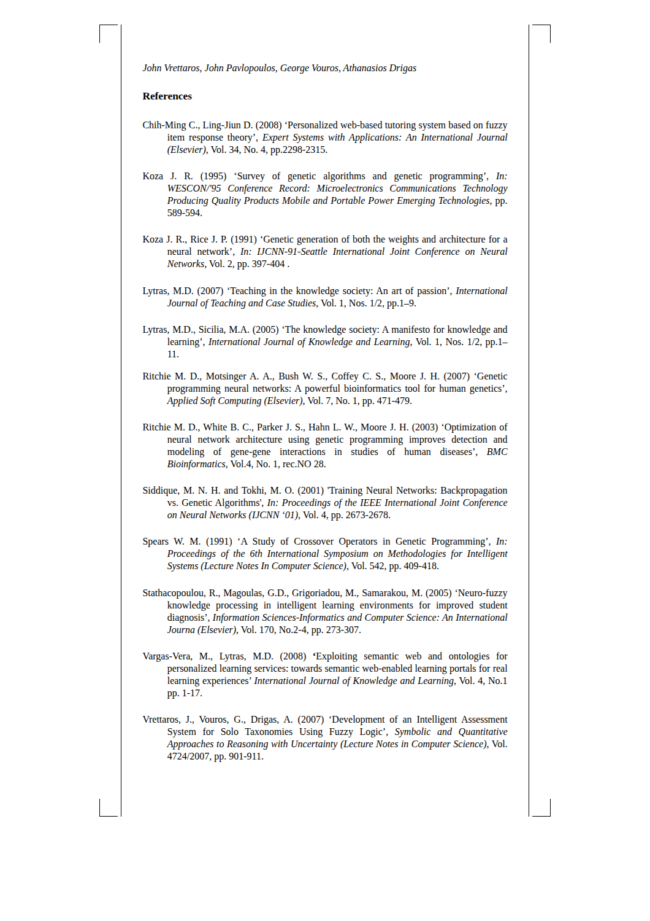John Vrettaros, John Pavlopoulos, George Vouros, Athanasios Drigas
References
Chih-Ming C., Ling-Jiun D. (2008) ‘Personalized web-based tutoring system based on fuzzy item response theory’, Expert Systems with Applications: An International Journal (Elsevier), Vol. 34, No. 4, pp.2298-2315.
Koza J. R. (1995) ‘Survey of genetic algorithms and genetic programming’, In: WESCON/'95 Conference Record: Microelectronics Communications Technology Producing Quality Products Mobile and Portable Power Emerging Technologies, pp. 589-594.
Koza J. R., Rice J. P. (1991) ‘Genetic generation of both the weights and architecture for a neural network’, In: IJCNN-91-Seattle International Joint Conference on Neural Networks, Vol. 2, pp. 397-404 .
Lytras, M.D. (2007) ‘Teaching in the knowledge society: An art of passion’, International Journal of Teaching and Case Studies, Vol. 1, Nos. 1/2, pp.1–9.
Lytras, M.D., Sicilia, M.A. (2005) ‘The knowledge society: A manifesto for knowledge and learning’, International Journal of Knowledge and Learning, Vol. 1, Nos. 1/2, pp.1–11.
Ritchie M. D., Motsinger A. A., Bush W. S., Coffey C. S., Moore J. H. (2007) ‘Genetic programming neural networks: A powerful bioinformatics tool for human genetics’, Applied Soft Computing (Elsevier), Vol. 7, No. 1, pp. 471-479.
Ritchie M. D., White B. C., Parker J. S., Hahn L. W., Moore J. H. (2003) ‘Optimization of neural network architecture using genetic programming improves detection and modeling of gene-gene interactions in studies of human diseases’, BMC Bioinformatics, Vol.4, No. 1, rec.NO 28.
Siddique, M. N. H. and Tokhi, M. O. (2001) 'Training Neural Networks: Backpropagation vs. Genetic Algorithms', In: Proceedings of the IEEE International Joint Conference on Neural Networks (IJCNN ‘01), Vol. 4, pp. 2673-2678.
Spears W. M. (1991) ‘A Study of Crossover Operators in Genetic Programming’, In: Proceedings of the 6th International Symposium on Methodologies for Intelligent Systems (Lecture Notes In Computer Science), Vol. 542, pp. 409-418.
Stathacopoulou, R., Magoulas, G.D., Grigoriadou, M., Samarakou, M. (2005) ‘Neuro-fuzzy knowledge processing in intelligent learning environments for improved student diagnosis’, Information Sciences-Informatics and Computer Science: An International Journa (Elsevier), Vol. 170, No.2-4, pp. 273-307.
Vargas-Vera, M., Lytras, M.D. (2008) ‘Exploiting semantic web and ontologies for personalized learning services: towards semantic web-enabled learning portals for real learning experiences’ International Journal of Knowledge and Learning, Vol. 4, No.1 pp. 1-17.
Vrettaros, J., Vouros, G., Drigas, A. (2007) ‘Development of an Intelligent Assessment System for Solo Taxonomies Using Fuzzy Logic’, Symbolic and Quantitative Approaches to Reasoning with Uncertainty (Lecture Notes in Computer Science), Vol. 4724/2007, pp. 901-911.